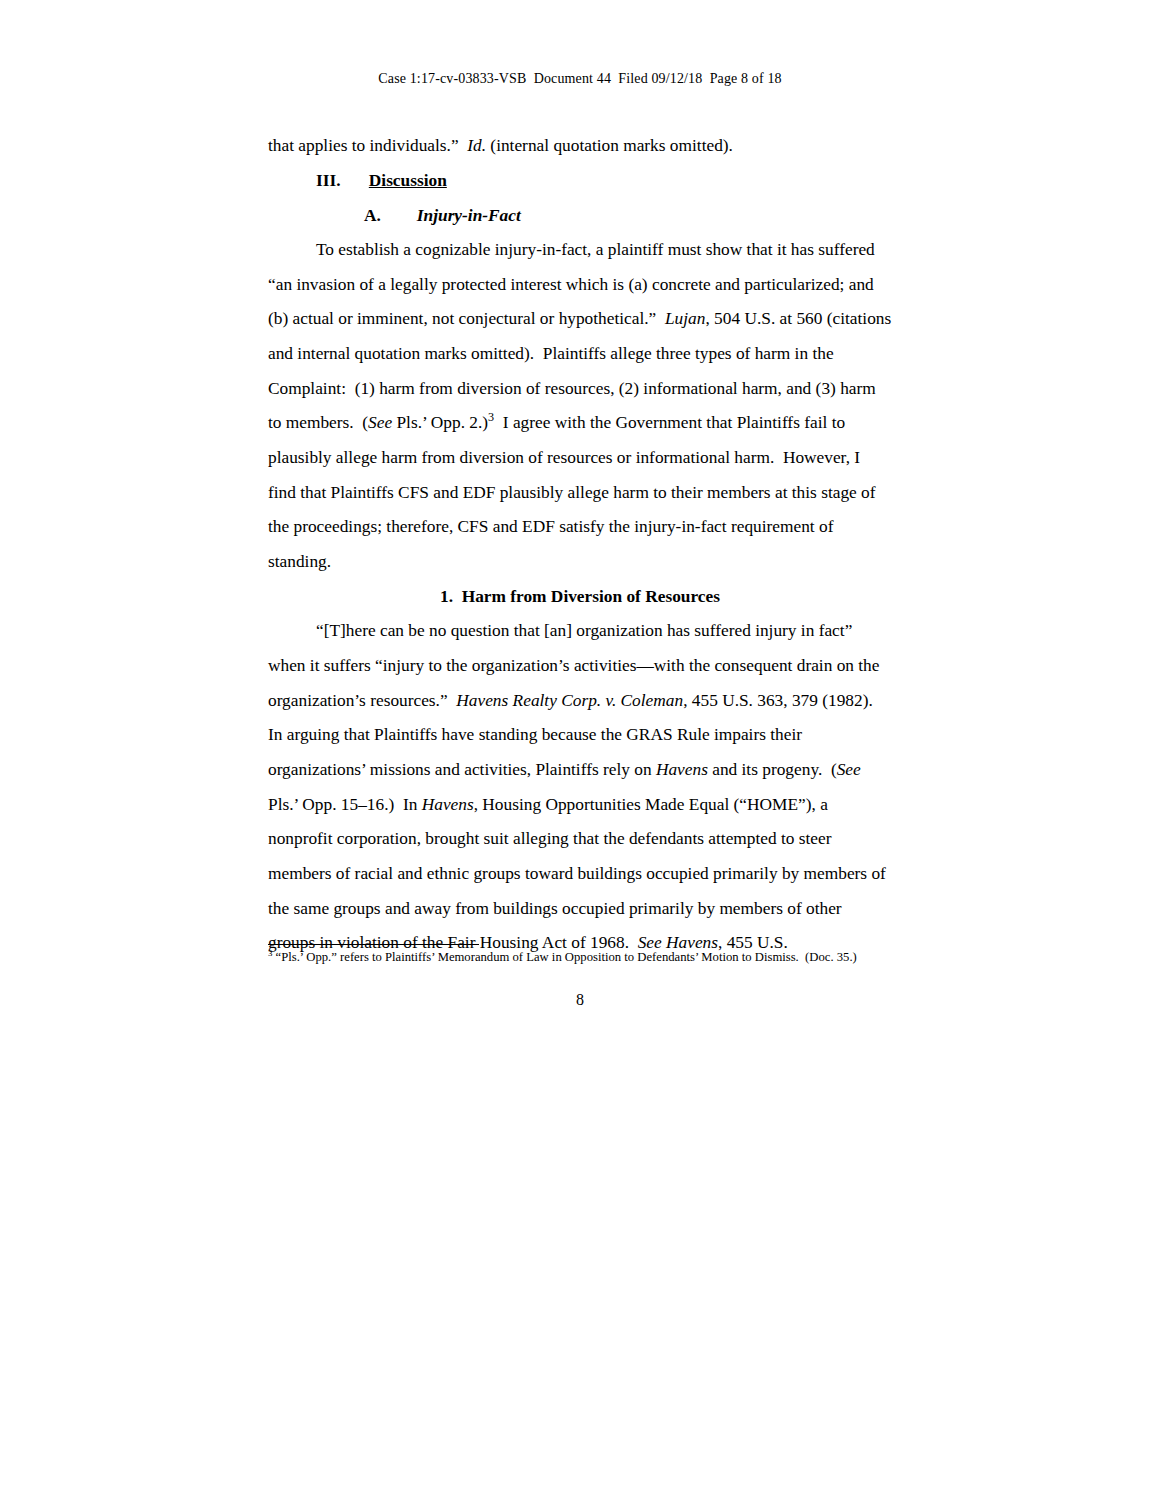Case 1:17-cv-03833-VSB Document 44 Filed 09/12/18 Page 8 of 18
that applies to individuals.” Id. (internal quotation marks omitted).
III. Discussion
A. Injury-in-Fact
To establish a cognizable injury-in-fact, a plaintiff must show that it has suffered “an invasion of a legally protected interest which is (a) concrete and particularized; and (b) actual or imminent, not conjectural or hypothetical.” Lujan, 504 U.S. at 560 (citations and internal quotation marks omitted). Plaintiffs allege three types of harm in the Complaint: (1) harm from diversion of resources, (2) informational harm, and (3) harm to members. (See Pls.’ Opp. 2.)3 I agree with the Government that Plaintiffs fail to plausibly allege harm from diversion of resources or informational harm. However, I find that Plaintiffs CFS and EDF plausibly allege harm to their members at this stage of the proceedings; therefore, CFS and EDF satisfy the injury-in-fact requirement of standing.
1. Harm from Diversion of Resources
“[T]here can be no question that [an] organization has suffered injury in fact” when it suffers “injury to the organization’s activities—with the consequent drain on the organization’s resources.” Havens Realty Corp. v. Coleman, 455 U.S. 363, 379 (1982). In arguing that Plaintiffs have standing because the GRAS Rule impairs their organizations’ missions and activities, Plaintiffs rely on Havens and its progeny. (See Pls.’ Opp. 15–16.) In Havens, Housing Opportunities Made Equal (“HOME”), a nonprofit corporation, brought suit alleging that the defendants attempted to steer members of racial and ethnic groups toward buildings occupied primarily by members of the same groups and away from buildings occupied primarily by members of other groups in violation of the Fair Housing Act of 1968. See Havens, 455 U.S.
3 “Pls.’ Opp.” refers to Plaintiffs’ Memorandum of Law in Opposition to Defendants’ Motion to Dismiss. (Doc. 35.)
8